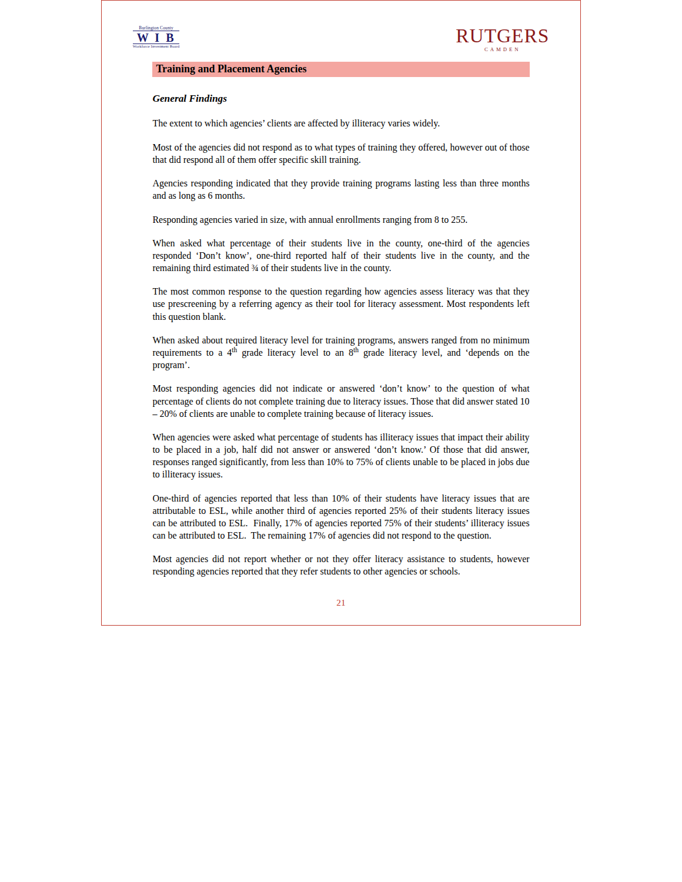Burlington County
W I B
Workforce Investment Board
RUTGERS
CAMDEN
Training and Placement Agencies
General Findings
The extent to which agencies’ clients are affected by illiteracy varies widely.
Most of the agencies did not respond as to what types of training they offered, however out of those that did respond all of them offer specific skill training.
Agencies responding indicated that they provide training programs lasting less than three months and as long as 6 months.
Responding agencies varied in size, with annual enrollments ranging from 8 to 255.
When asked what percentage of their students live in the county, one-third of the agencies responded ‘Don’t know’, one-third reported half of their students live in the county, and the remaining third estimated ¾ of their students live in the county.
The most common response to the question regarding how agencies assess literacy was that they use prescreening by a referring agency as their tool for literacy assessment. Most respondents left this question blank.
When asked about required literacy level for training programs, answers ranged from no minimum requirements to a 4th grade literacy level to an 8th grade literacy level, and ‘depends on the program’.
Most responding agencies did not indicate or answered ‘don’t know’ to the question of what percentage of clients do not complete training due to literacy issues. Those that did answer stated 10 – 20% of clients are unable to complete training because of literacy issues.
When agencies were asked what percentage of students has illiteracy issues that impact their ability to be placed in a job, half did not answer or answered ‘don’t know.’ Of those that did answer, responses ranged significantly, from less than 10% to 75% of clients unable to be placed in jobs due to illiteracy issues.
One-third of agencies reported that less than 10% of their students have literacy issues that are attributable to ESL, while another third of agencies reported 25% of their students literacy issues can be attributed to ESL. Finally, 17% of agencies reported 75% of their students’ illiteracy issues can be attributed to ESL. The remaining 17% of agencies did not respond to the question.
Most agencies did not report whether or not they offer literacy assistance to students, however responding agencies reported that they refer students to other agencies or schools.
21